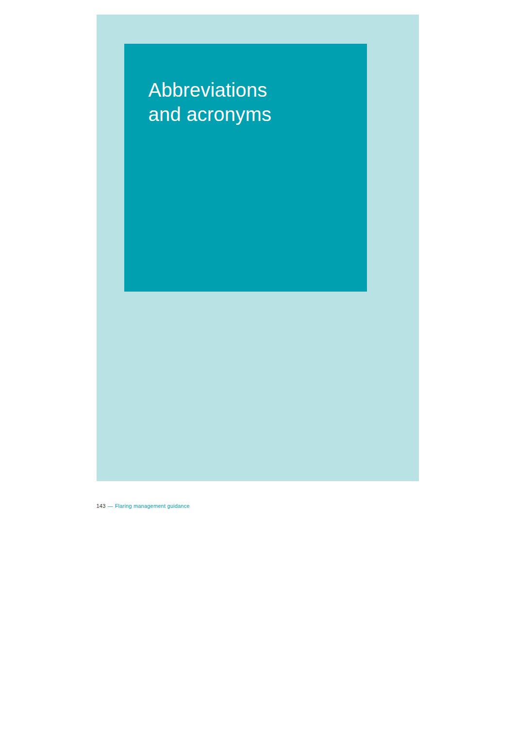Abbreviations
and acronyms
143—Flaring management guidance